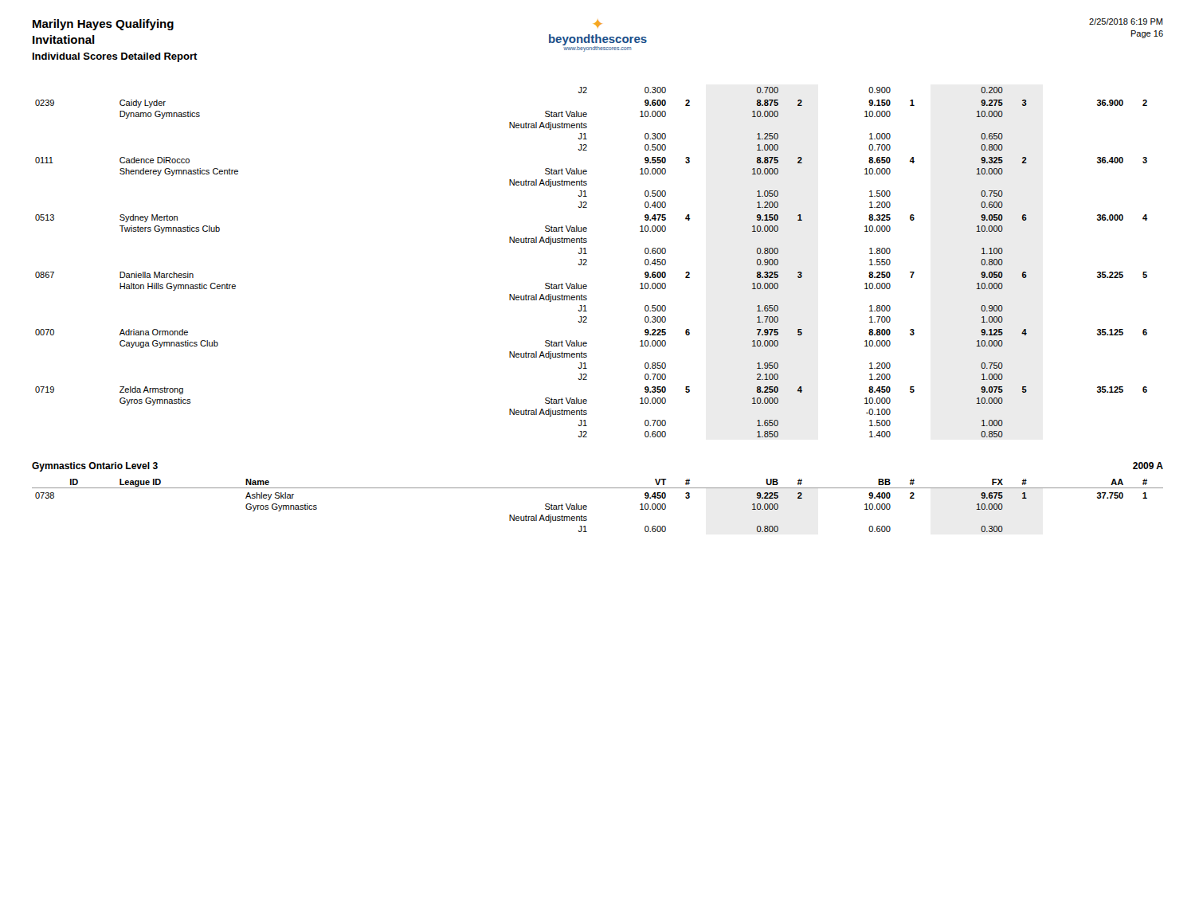2/25/2018 6:19 PM
Page 16
✦
beyondthescores
www.beyondthescores.com
Marilyn Hayes Qualifying
Invitational
Individual Scores Detailed Report
| | | J2 | 0.300 | | 0.700 | | 0.900 | | 0.200 | | | |
| 0239 | Caidy Lyder | | 9.600 | 2 | 8.875 | 2 | 9.150 | 1 | 9.275 | 3 | 36.900 | 2 |
| | Dynamo Gymnastics | Start Value | 10.000 | | 10.000 | | 10.000 | | 10.000 | | | |
| | | Neutral Adjustments | | | | | | | | | | |
| | | J1 | 0.300 | | 1.250 | | 1.000 | | 0.650 | | | |
| | | J2 | 0.500 | | 1.000 | | 0.700 | | 0.800 | | | |
| 0111 | Cadence DiRocco | | 9.550 | 3 | 8.875 | 2 | 8.650 | 4 | 9.325 | 2 | 36.400 | 3 |
| | Shenderey Gymnastics Centre | Start Value | 10.000 | | 10.000 | | 10.000 | | 10.000 | | | |
| | | Neutral Adjustments | | | | | | | | | | |
| | | J1 | 0.500 | | 1.050 | | 1.500 | | 0.750 | | | |
| | | J2 | 0.400 | | 1.200 | | 1.200 | | 0.600 | | | |
| 0513 | Sydney Merton | | 9.475 | 4 | 9.150 | 1 | 8.325 | 6 | 9.050 | 6 | 36.000 | 4 |
| | Twisters Gymnastics Club | Start Value | 10.000 | | 10.000 | | 10.000 | | 10.000 | | | |
| | | Neutral Adjustments | | | | | | | | | | |
| | | J1 | 0.600 | | 0.800 | | 1.800 | | 1.100 | | | |
| | | J2 | 0.450 | | 0.900 | | 1.550 | | 0.800 | | | |
| 0867 | Daniella Marchesin | | 9.600 | 2 | 8.325 | 3 | 8.250 | 7 | 9.050 | 6 | 35.225 | 5 |
| | Halton Hills Gymnastic Centre | Start Value | 10.000 | | 10.000 | | 10.000 | | 10.000 | | | |
| | | Neutral Adjustments | | | | | | | | | | |
| | | J1 | 0.500 | | 1.650 | | 1.800 | | 0.900 | | | |
| | | J2 | 0.300 | | 1.700 | | 1.700 | | 1.000 | | | |
| 0070 | Adriana Ormonde | | 9.225 | 6 | 7.975 | 5 | 8.800 | 3 | 9.125 | 4 | 35.125 | 6 |
| | Cayuga Gymnastics Club | Start Value | 10.000 | | 10.000 | | 10.000 | | 10.000 | | | |
| | | Neutral Adjustments | | | | | | | | | | |
| | | J1 | 0.850 | | 1.950 | | 1.200 | | 0.750 | | | |
| | | J2 | 0.700 | | 2.100 | | 1.200 | | 1.000 | | | |
| 0719 | Zelda Armstrong | | 9.350 | 5 | 8.250 | 4 | 8.450 | 5 | 9.075 | 5 | 35.125 | 6 |
| | Gyros Gymnastics | Start Value | 10.000 | | 10.000 | | 10.000 | | 10.000 | | | |
| | | Neutral Adjustments | | | | | -0.100 | | | | | |
| | | J1 | 0.700 | | 1.650 | | 1.500 | | 1.000 | | | |
| | | J2 | 0.600 | | 1.850 | | 1.400 | | 0.850 | | | |
Gymnastics Ontario Level 3 2009 A
| ID | League ID | Name | | VT | # | UB | # | BB | # | FX | # | AA | # |
| 0738 | | Ashley Sklar | | 9.450 | 3 | 9.225 | 2 | 9.400 | 2 | 9.675 | 1 | 37.750 | 1 |
| | | Gyros Gymnastics | Start Value | 10.000 | | 10.000 | | 10.000 | | 10.000 | | | |
| | | | Neutral Adjustments | | | | | | | | | | |
| | | | J1 | 0.600 | | 0.800 | | 0.600 | | 0.300 | | | |